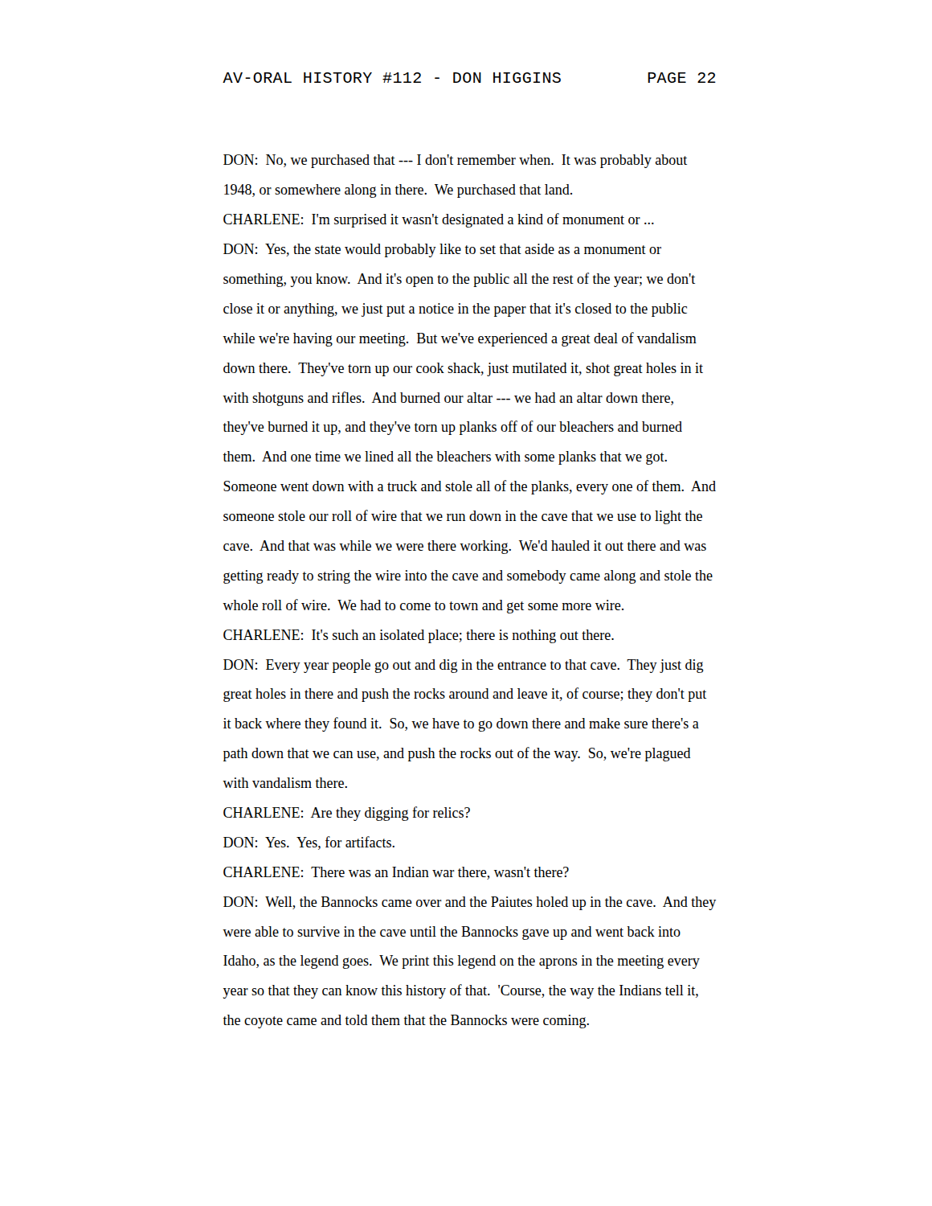AV-Oral History #112 - Don Higgins Page 22
Don: No, we purchased that --- I don't remember when. It was probably about 1948, or somewhere along in there. We purchased that land.
Charlene: I'm surprised it wasn't designated a kind of monument or ...
Don: Yes, the state would probably like to set that aside as a monument or something, you know. And it's open to the public all the rest of the year; we don't close it or anything, we just put a notice in the paper that it's closed to the public while we're having our meeting. But we've experienced a great deal of vandalism down there. They've torn up our cook shack, just mutilated it, shot great holes in it with shotguns and rifles. And burned our altar --- we had an altar down there, they've burned it up, and they've torn up planks off of our bleachers and burned them. And one time we lined all the bleachers with some planks that we got. Someone went down with a truck and stole all of the planks, every one of them. And someone stole our roll of wire that we run down in the cave that we use to light the cave. And that was while we were there working. We'd hauled it out there and was getting ready to string the wire into the cave and somebody came along and stole the whole roll of wire. We had to come to town and get some more wire.
Charlene: It's such an isolated place; there is nothing out there.
Don: Every year people go out and dig in the entrance to that cave. They just dig great holes in there and push the rocks around and leave it, of course; they don't put it back where they found it. So, we have to go down there and make sure there's a path down that we can use, and push the rocks out of the way. So, we're plagued with vandalism there.
Charlene: Are they digging for relics?
Don: Yes. Yes, for artifacts.
Charlene: There was an Indian war there, wasn't there?
Don: Well, the Bannocks came over and the Paiutes holed up in the cave. And they were able to survive in the cave until the Bannocks gave up and went back into Idaho, as the legend goes. We print this legend on the aprons in the meeting every year so that they can know this history of that. 'Course, the way the Indians tell it, the coyote came and told them that the Bannocks were coming.